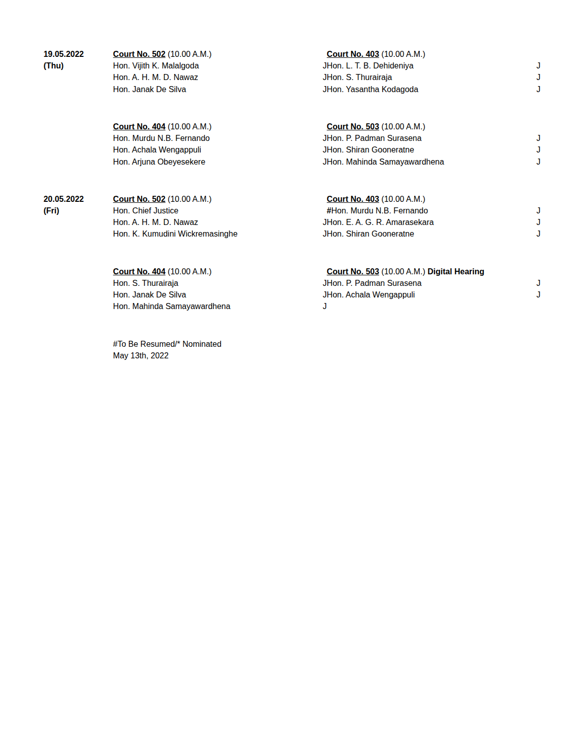| 19.05.2022 (Thu) | Court No. 502 (10.00 A.M.) / Hon. Vijith K. Malalgoda / J / / Hon. A. H. M. D. Nawaz / J / / Hon. Janak De Silva / J / | Court No. 403 (10.00 A.M.) / Hon. L. T. B. Dehideniya / J / / Hon. S. Thurairaja / J / / Hon. Yasantha Kodagoda / J / |
| | Court No. 404 (10.00 A.M.) / Hon. Murdu N.B. Fernando / J / / Hon. Achala Wengappuli / J / / Hon. Arjuna Obeyesekere / J / | Court No. 503 (10.00 A.M.) / Hon. P. Padman Surasena / J / / Hon. Shiran Gooneratne / J / / Hon. Mahinda Samayawardhena / J / |
| 20.05.2022 (Fri) | Court No. 502 (10.00 A.M.) / Hon. Chief Justice / / / Hon. A. H. M. D. Nawaz / J / / Hon. K. Kumudini Wickremasinghe / J / | Court No. 403 (10.00 A.M.) / # Hon. Murdu N.B. Fernando / J / / Hon. E. A. G. R. Amarasekara / J / / Hon. Shiran Gooneratne / J / |
| | Court No. 404 (10.00 A.M.) / Hon. S. Thurairaja / J / / Hon. Janak De Silva / J / / Hon. Mahinda Samayawardhena / J / | Court No. 503 (10.00 A.M.) Digital Hearing / Hon. P. Padman Surasena / J / / Hon. Achala Wengappuli / J / |
#To Be Resumed/* Nominated
May 13th, 2022